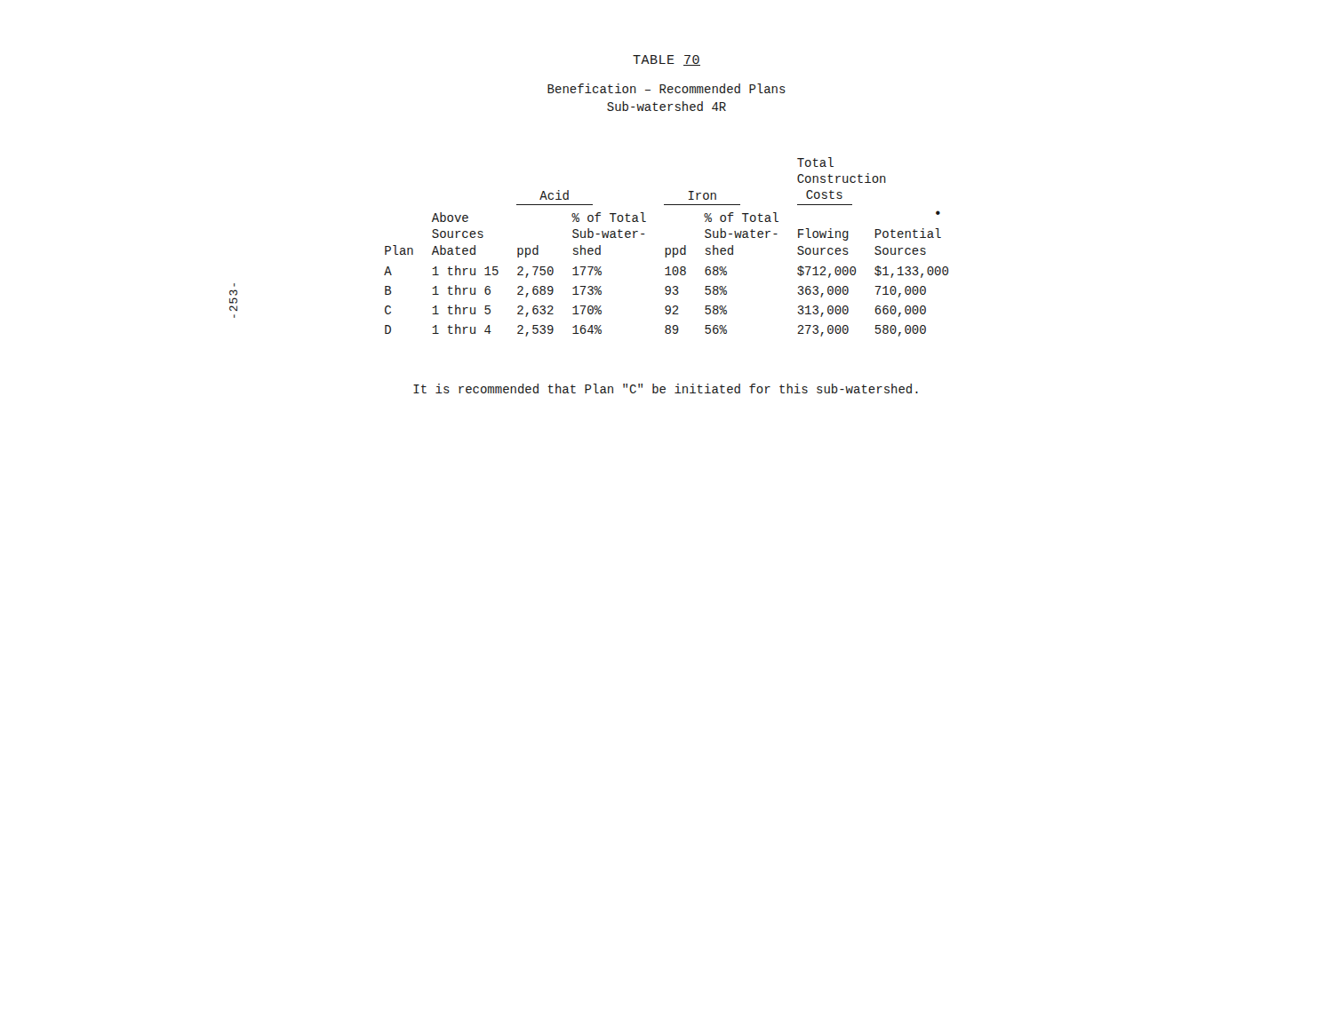-253-
TABLE 70
Benefication – Recommended Plans
Sub-watershed 4R
•
| | | Acid | Iron | Total Construction Costs |
| --- | --- | --- | --- | --- |
| Plan | Above Sources Abated | ppd | % of Total Sub-water- shed | ppd | % of Total Sub-water- shed | Flowing Sources | Potential Sources |
| A | 1 thru 15 | 2,750 | 177% | 108 | 68% | $712,000 | $1,133,000 |
| B | 1 thru 6 | 2,689 | 173% | 93 | 58% | 363,000 | 710,000 |
| C | 1 thru 5 | 2,632 | 170% | 92 | 58% | 313,000 | 660,000 |
| D | 1 thru 4 | 2,539 | 164% | 89 | 56% | 273,000 | 580,000 |
It is recommended that Plan "C" be initiated for this sub-watershed.